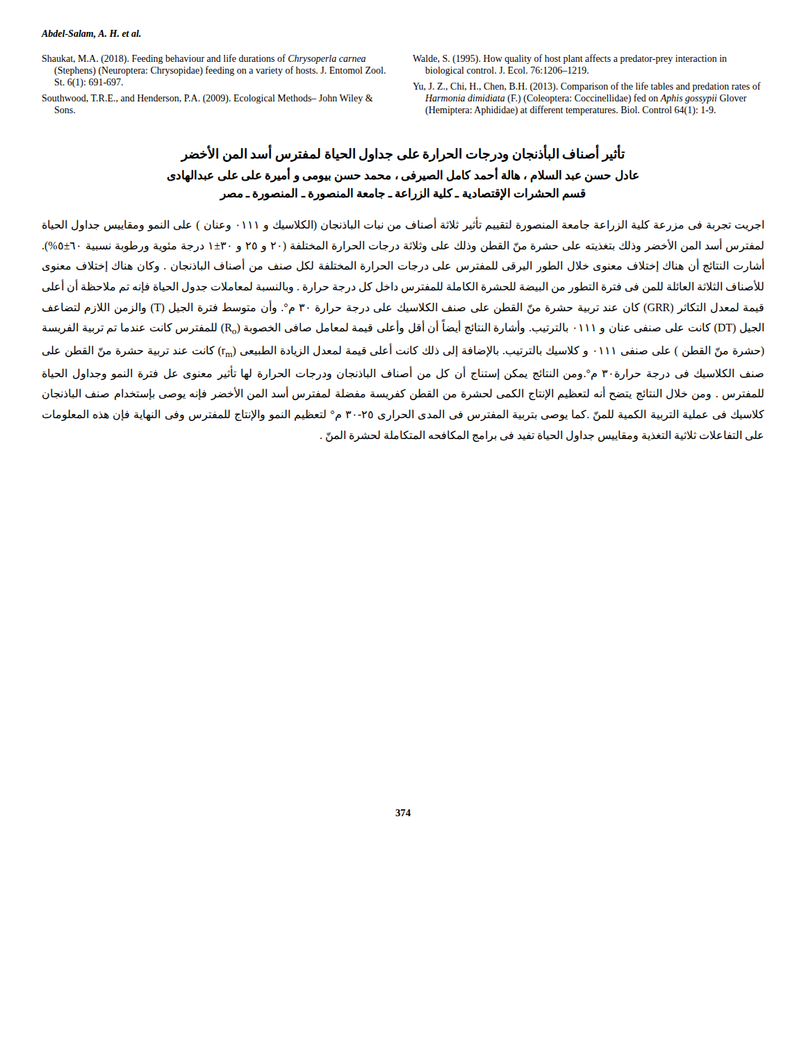Abdel-Salam, A. H. et al.
Shaukat, M.A. (2018). Feeding behaviour and life durations of Chrysoperla carnea (Stephens) (Neuroptera: Chrysopidae) feeding on a variety of hosts. J. Entomol Zool. St. 6(1): 691-697.
Southwood, T.R.E., and Henderson, P.A. (2009). Ecological Methods– John Wiley & Sons.
Walde, S. (1995). How quality of host plant affects a predator-prey interaction in biological control. J. Ecol. 76:1206–1219.
Yu, J. Z., Chi, H., Chen, B.H. (2013). Comparison of the life tables and predation rates of Harmonia dimidiata (F.) (Coleoptera: Coccinellidae) fed on Aphis gossypii Glover (Hemiptera: Aphididae) at different temperatures. Biol. Control 64(1): 1-9.
تأثير أصناف البأذنجان ودرجات الحرارة على جداول الحياة لمفترس أسد المن الأخضر
عادل حسن عبد السلام ، هالة أحمد كامل الصيرفى ، محمد حسن بيومى و أميرة على على عبدالهادى
قسم الحشرات الإقتصادية ـ كلية الزراعة ـ جامعة المنصورة ـ المنصورة ـ مصر
اجريت تجربة فى مزرعة كلية الزراعة جامعة المنصورة لتقييم تأثير ثلاثة أصناف من نبات الباذنجان (الكلاسيك و ٠١١١ وعنان ) على النمو ومقاييس جداول الحياة لمفترس أسد المن الأخضر وذلك بتغذيته على حشرة منّ القطن وذلك على وثلاثة درجات الحرارة المختلفة (٢٠ و ٢٥ و ٣٠±١ درجة مئوية ورطوبة نسبية ٦٠±٥%). أشارت النتائج أن هناك إختلاف معنوى خلال الطور اليرقى للمفترس على درجات الحرارة المختلفة لكل صنف من أصناف الباذنجان . وكان هناك إختلاف معنوى للأصناف الثلاثة العائلة للمن فى فترة التطور من البيضة للحشرة الكاملة للمفترس داخل كل درجة حرارة . وبالنسبة لمعاملات جدول الحياة فإنه تم ملاحظة أن أعلى قيمة لمعدل التكاثر (GRR) كان عند تربية حشرة منّ القطن على صنف الكلاسيك على درجة حرارة ٣٠ م°. وأن متوسط فترة الجيل (T) والزمن اللازم لتضاعف الجيل (DT) كانت على صنفى عنان و ٠١١١ بالترتيب. وأشارة النتائج أيضاً أن أقل وأعلى قيمة لمعامل صافى الخصوبة (Ro) للمفترس كانت عندما تم تربية الفريسة (حشرة منّ القطن ) على صنفى ٠١١١ و كلاسيك بالترتيب. بالإضافة إلى ذلك كانت أعلى قيمة لمعدل الزيادة الطبيعى (rm) كانت عند تربية حشرة منّ القطن على صنف الكلاسيك فى درجة حرارة٣٠ م°.ومن النتائج يمكن إستناج أن كل من أصناف الباذنجان ودرجات الحرارة لها تأثير معنوى عل فترة النمو وجداول الحياة للمفترس . ومن خلال النتائج يتضح أنه لتعظيم الإنتاج الكمى لحشرة من القطن كفريسة مفضلة لمفترس أسد المن الأخضر فإنه يوصى بإستخدام صنف الباذنجان كلاسيك فى عملية التربية الكمية للمنّ .كما يوصى بتربية المفترس فى المدى الحرارى ٢٥-٣٠ م° لتعظيم النمو والإنتاج للمفترس وفى النهاية فإن هذه المعلومات على التفاعلات ثلاثية التغذية ومقاييس جداول الحياة تفيد فى برامج المكافحه المتكاملة لحشرة المنّ .
374